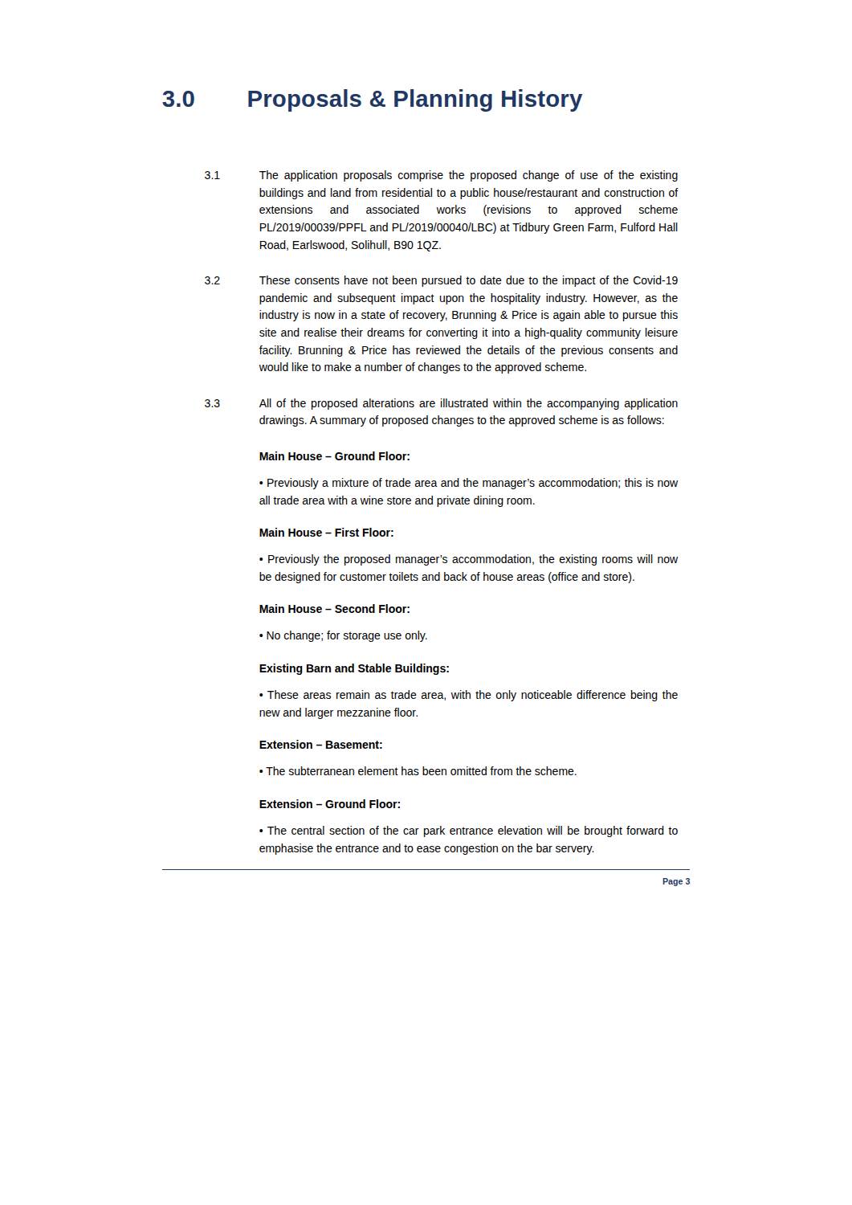3.0 Proposals & Planning History
3.1
The application proposals comprise the proposed change of use of the existing buildings and land from residential to a public house/restaurant and construction of extensions and associated works (revisions to approved scheme PL/2019/00039/PPFL and PL/2019/00040/LBC) at Tidbury Green Farm, Fulford Hall Road, Earlswood, Solihull, B90 1QZ.
3.2
These consents have not been pursued to date due to the impact of the Covid-19 pandemic and subsequent impact upon the hospitality industry. However, as the industry is now in a state of recovery, Brunning & Price is again able to pursue this site and realise their dreams for converting it into a high-quality community leisure facility. Brunning & Price has reviewed the details of the previous consents and would like to make a number of changes to the approved scheme.
3.3
All of the proposed alterations are illustrated within the accompanying application drawings. A summary of proposed changes to the approved scheme is as follows:
Main House – Ground Floor:
• Previously a mixture of trade area and the manager’s accommodation; this is now all trade area with a wine store and private dining room.
Main House – First Floor:
• Previously the proposed manager’s accommodation, the existing rooms will now be designed for customer toilets and back of house areas (office and store).
Main House – Second Floor:
• No change; for storage use only.
Existing Barn and Stable Buildings:
• These areas remain as trade area, with the only noticeable difference being the new and larger mezzanine floor.
Extension – Basement:
• The subterranean element has been omitted from the scheme.
Extension – Ground Floor:
• The central section of the car park entrance elevation will be brought forward to emphasise the entrance and to ease congestion on the bar servery.
Page 3